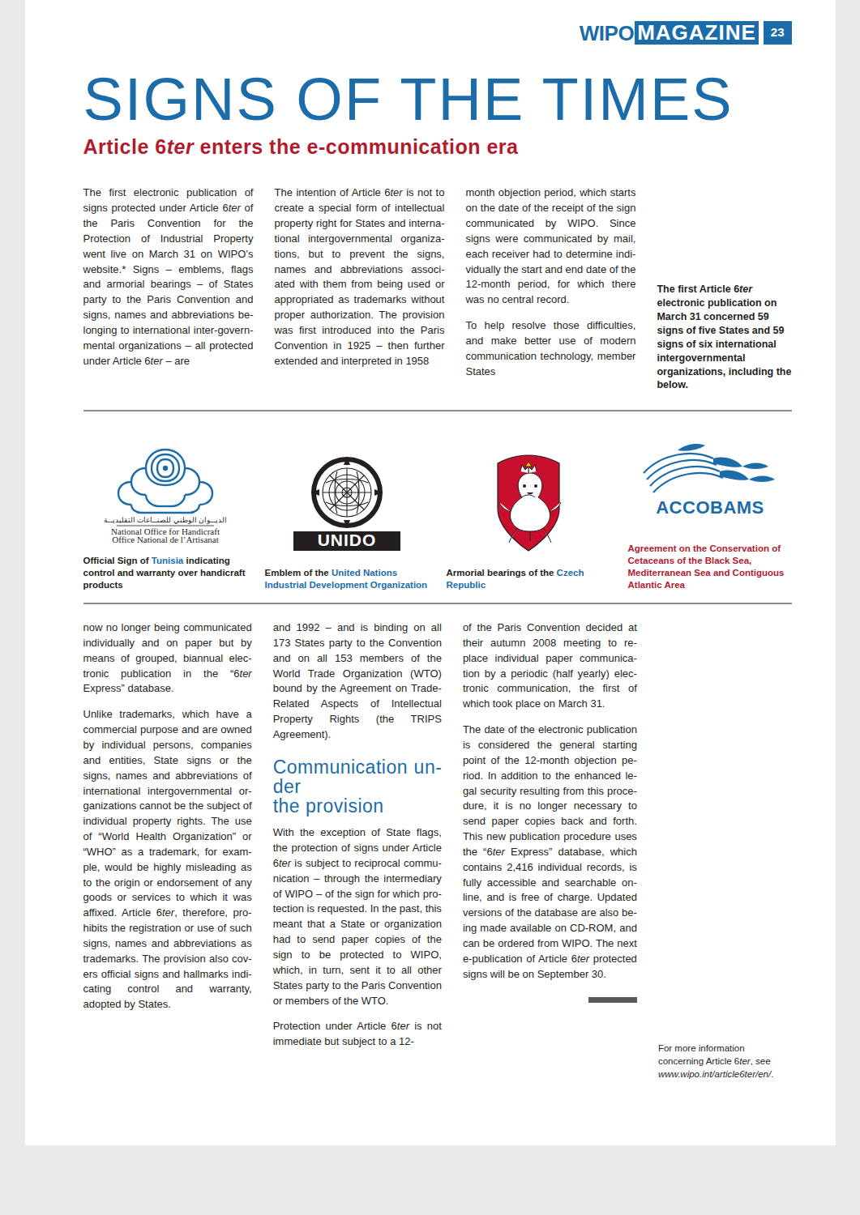WIPO MAGAZINE
23
Signs of the Times
Article 6ter enters the e-communication era
The first electronic publication of signs protected under Article 6ter of the Paris Convention for the Protection of Industrial Property went live on March 31 on WIPO’s website.* Signs – emblems, flags and armorial bearings – of States party to the Paris Convention and signs, names and abbreviations belonging to international inter-governmental organizations – all protected under Article 6ter – are
The intention of Article 6ter is not to create a special form of intellectual property right for States and international intergovernmental organizations, but to prevent the signs, names and abbreviations associated with them from being used or appropriated as trademarks without proper authorization. The provision was first introduced into the Paris Convention in 1925 – then further extended and interpreted in 1958
month objection period, which starts on the date of the receipt of the sign communicated by WIPO. Since signs were communicated by mail, each receiver had to determine individually the start and end date of the 12-month period, for which there was no central record.
To help resolve those difficulties, and make better use of modern communication technology, member States
The first Article 6ter electronic publication on March 31 concerned 59 signs of five States and 59 signs of six international intergovernmental organizations, including the below.
الديــوان الوطني للصنــاعات التقليديــة National Office for Handicraft Office National de l’Artisanat
Official Sign of Tunisia indicating control and warranty over handicraft products
UNIDO
Emblem of the United Nations Industrial Development Organization
Armorial bearings of the Czech Republic
ACCOBAMS
Agreement on the Conservation of Cetaceans of the Black Sea, Mediterranean Sea and Contiguous Atlantic Area
now no longer being communicated individually and on paper but by means of grouped, biannual electronic publication in the “6ter Express” database.
Unlike trademarks, which have a commercial purpose and are owned by individual persons, companies and entities, State signs or the signs, names and abbreviations of international intergovernmental organizations cannot be the subject of individual property rights. The use of “World Health Organization” or “WHO” as a trademark, for example, would be highly misleading as to the origin or endorsement of any goods or services to which it was affixed. Article 6ter, therefore, prohibits the registration or use of such signs, names and abbreviations as trademarks. The provision also covers official signs and hallmarks indicating control and warranty, adopted by States.
and 1992 – and is binding on all 173 States party to the Convention and on all 153 members of the World Trade Organization (WTO) bound by the Agreement on Trade-Related Aspects of Intellectual Property Rights (the TRIPS Agreement).
Communication under
the provision
With the exception of State flags, the protection of signs under Article 6ter is subject to reciprocal communication – through the intermediary of WIPO – of the sign for which protection is requested. In the past, this meant that a State or organization had to send paper copies of the sign to be protected to WIPO, which, in turn, sent it to all other States party to the Paris Convention or members of the WTO.
Protection under Article 6ter is not immediate but subject to a 12-
of the Paris Convention decided at their autumn 2008 meeting to replace individual paper communication by a periodic (half yearly) electronic communication, the first of which took place on March 31.
The date of the electronic publication is considered the general starting point of the 12-month objection period. In addition to the enhanced legal security resulting from this procedure, it is no longer necessary to send paper copies back and forth. This new publication procedure uses the “6ter Express” database, which contains 2,416 individual records, is fully accessible and searchable online, and is free of charge. Updated versions of the database are also being made available on CD-ROM, and can be ordered from WIPO. The next e-publication of Article 6ter protected signs will be on September 30.
For more information concerning Article 6ter, see www.wipo.int/article6ter/en/.